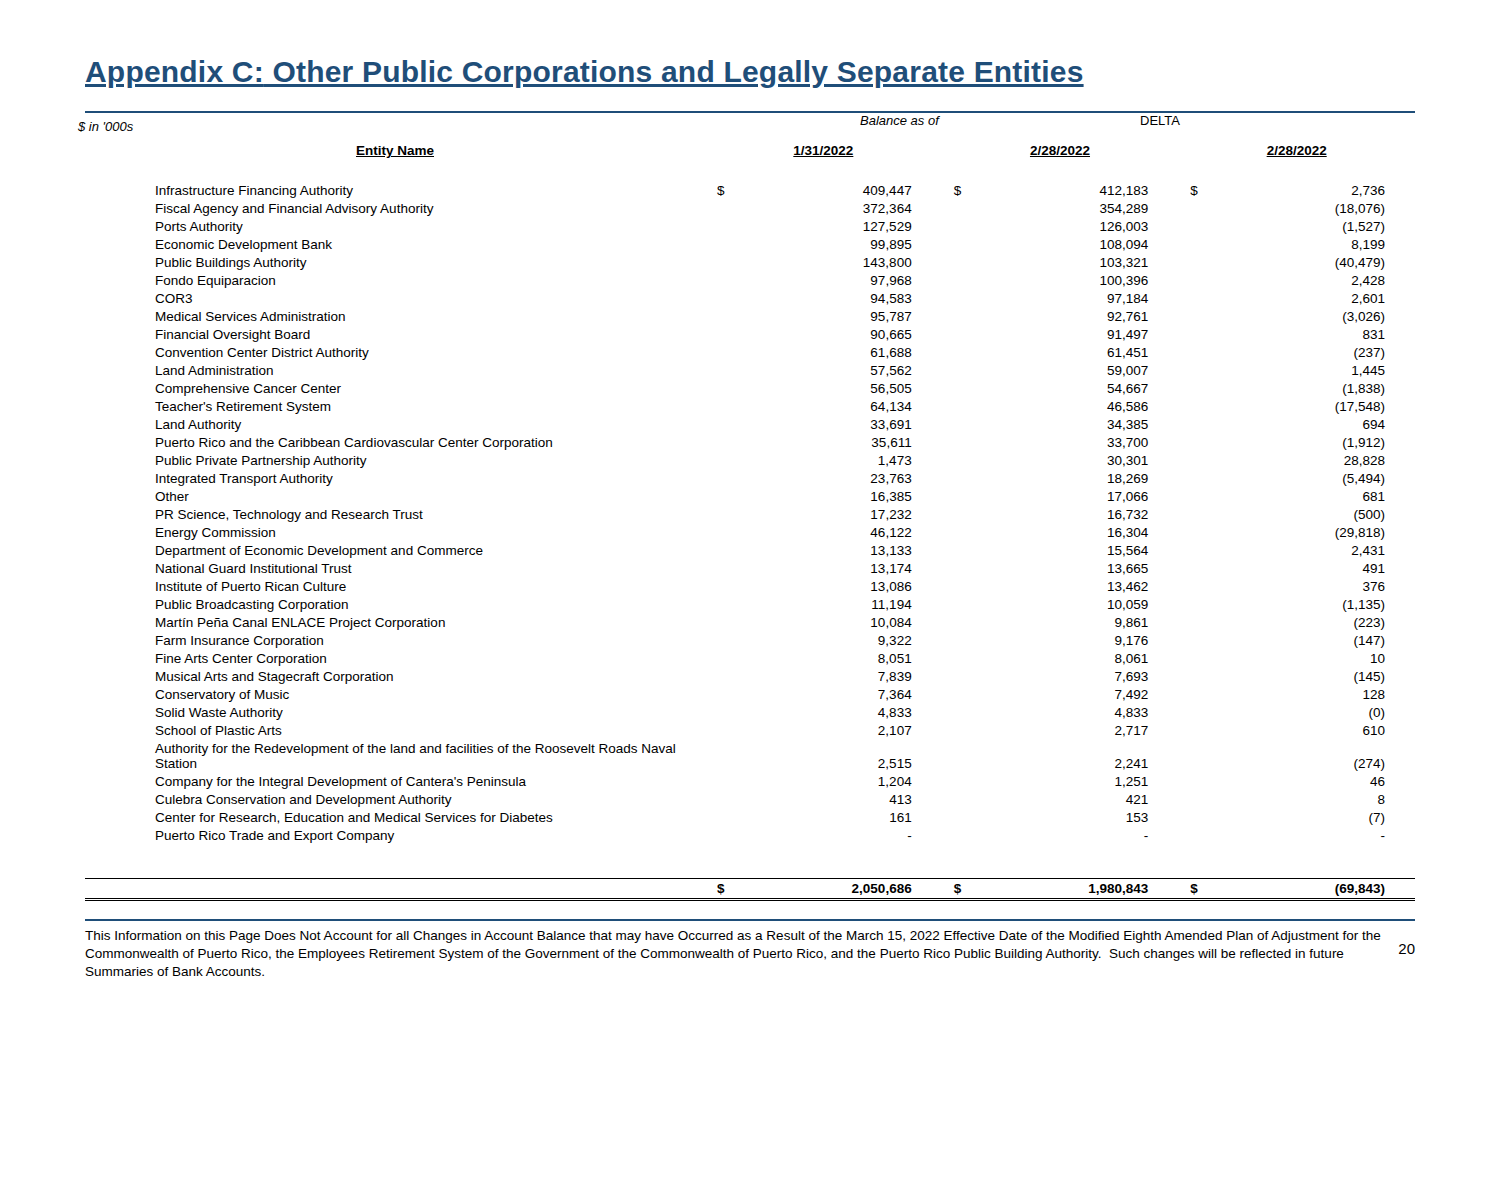Appendix C: Other Public Corporations and Legally Separate Entities
$ in '000s Balance as of DELTA
| Entity Name | 1/31/2022 | 2/28/2022 | 2/28/2022 |
| --- | --- | --- | --- |
| Infrastructure Financing Authority | $ | 409,447 | $ | 412,183 | $ | 2,736 |
| Fiscal Agency and Financial Advisory Authority | | 372,364 | | 354,289 | | (18,076) |
| Ports Authority | | 127,529 | | 126,003 | | (1,527) |
| Economic Development Bank | | 99,895 | | 108,094 | | 8,199 |
| Public Buildings Authority | | 143,800 | | 103,321 | | (40,479) |
| Fondo Equiparacion | | 97,968 | | 100,396 | | 2,428 |
| COR3 | | 94,583 | | 97,184 | | 2,601 |
| Medical Services Administration | | 95,787 | | 92,761 | | (3,026) |
| Financial Oversight Board | | 90,665 | | 91,497 | | 831 |
| Convention Center District Authority | | 61,688 | | 61,451 | | (237) |
| Land Administration | | 57,562 | | 59,007 | | 1,445 |
| Comprehensive Cancer Center | | 56,505 | | 54,667 | | (1,838) |
| Teacher's Retirement System | | 64,134 | | 46,586 | | (17,548) |
| Land Authority | | 33,691 | | 34,385 | | 694 |
| Puerto Rico and the Caribbean Cardiovascular Center Corporation | | 35,611 | | 33,700 | | (1,912) |
| Public Private Partnership Authority | | 1,473 | | 30,301 | | 28,828 |
| Integrated Transport Authority | | 23,763 | | 18,269 | | (5,494) |
| Other | | 16,385 | | 17,066 | | 681 |
| PR Science, Technology and Research Trust | | 17,232 | | 16,732 | | (500) |
| Energy Commission | | 46,122 | | 16,304 | | (29,818) |
| Department of Economic Development and Commerce | | 13,133 | | 15,564 | | 2,431 |
| National Guard Institutional Trust | | 13,174 | | 13,665 | | 491 |
| Institute of Puerto Rican Culture | | 13,086 | | 13,462 | | 376 |
| Public Broadcasting Corporation | | 11,194 | | 10,059 | | (1,135) |
| Martín Peña Canal ENLACE Project Corporation | | 10,084 | | 9,861 | | (223) |
| Farm Insurance Corporation | | 9,322 | | 9,176 | | (147) |
| Fine Arts Center Corporation | | 8,051 | | 8,061 | | 10 |
| Musical Arts and Stagecraft Corporation | | 7,839 | | 7,693 | | (145) |
| Conservatory of Music | | 7,364 | | 7,492 | | 128 |
| Solid Waste Authority | | 4,833 | | 4,833 | | (0) |
| School of Plastic Arts | | 2,107 | | 2,717 | | 610 |
| Authority for the Redevelopment of the land and facilities of the Roosevelt Roads Naval Station | | 2,515 | | 2,241 | | (274) |
| Company for the Integral Development of Cantera's Peninsula | | 1,204 | | 1,251 | | 46 |
| Culebra Conservation and Development Authority | | 413 | | 421 | | 8 |
| Center for Research, Education and Medical Services for Diabetes | | 161 | | 153 | | (7) |
| Puerto Rico Trade and Export Company | | - | | - | | - |
| | $ | 2,050,686 | $ | 1,980,843 | $ | (69,843) |
This Information on this Page Does Not Account for all Changes in Account Balance that may have Occurred as a Result of the March 15, 2022 Effective Date of the Modified Eighth Amended Plan of Adjustment for the Commonwealth of Puerto Rico, the Employees Retirement System of the Government of the Commonwealth of Puerto Rico, and the Puerto Rico Public Building Authority. Such changes will be reflected in future Summaries of Bank Accounts. 20